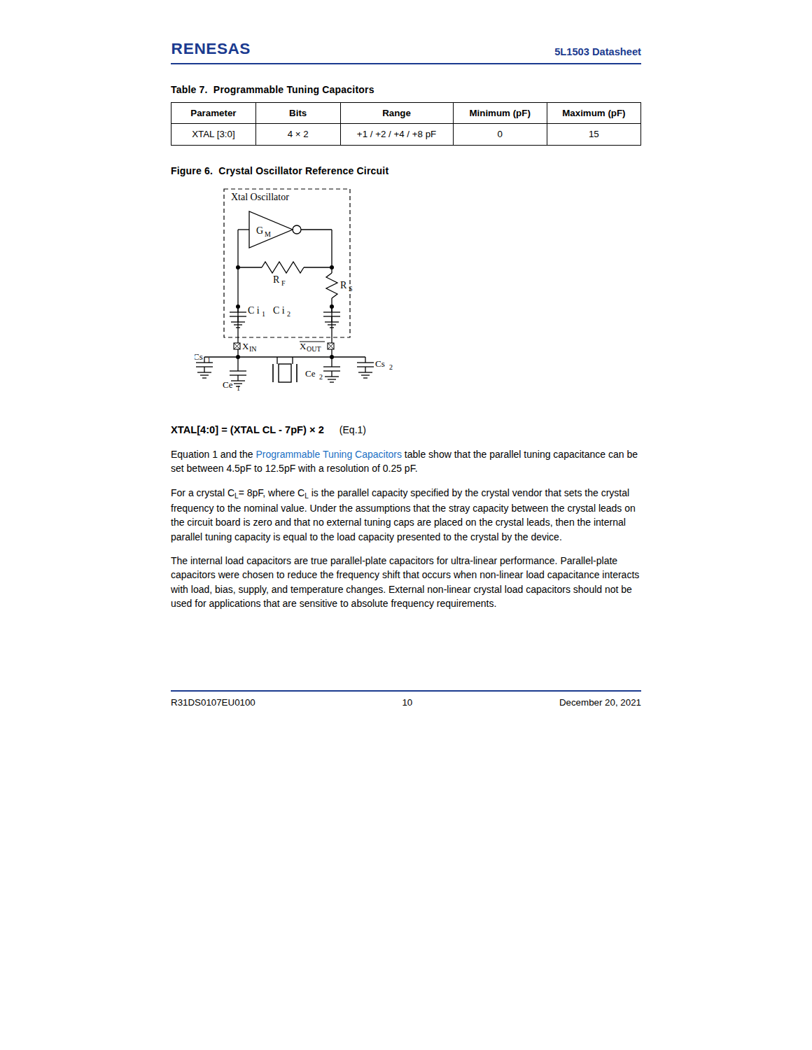ЯENESAS
5L1503 Datasheet
Table 7. Programmable Tuning Capacitors
| Parameter | Bits | Range | Minimum (pF) | Maximum (pF) |
| --- | --- | --- | --- | --- |
| XTAL [3:0] | 4 × 2 | +1 / +2 / +4 / +8 pF | 0 | 15 |
Figure 6. Crystal Oscillator Reference Circuit
Xtal Oscillator G M R F R S C i 1 C i 2 X IN X OUT Cs 1 Cs 2 Ce 1 Ce 2
XTAL[4:0] = (XTAL CL - 7pF) × 2 (Eq.1)
Equation 1 and the Programmable Tuning Capacitors table show that the parallel tuning capacitance can be set between 4.5pF to 12.5pF with a resolution of 0.25 pF.
For a crystal CL= 8pF, where CL is the parallel capacity specified by the crystal vendor that sets the crystal frequency to the nominal value. Under the assumptions that the stray capacity between the crystal leads on the circuit board is zero and that no external tuning caps are placed on the crystal leads, then the internal parallel tuning capacity is equal to the load capacity presented to the crystal by the device.
The internal load capacitors are true parallel-plate capacitors for ultra-linear performance. Parallel-plate capacitors were chosen to reduce the frequency shift that occurs when non-linear load capacitance interacts with load, bias, supply, and temperature changes. External non-linear crystal load capacitors should not be used for applications that are sensitive to absolute frequency requirements.
R31DS0107EU0100
10
December 20, 2021